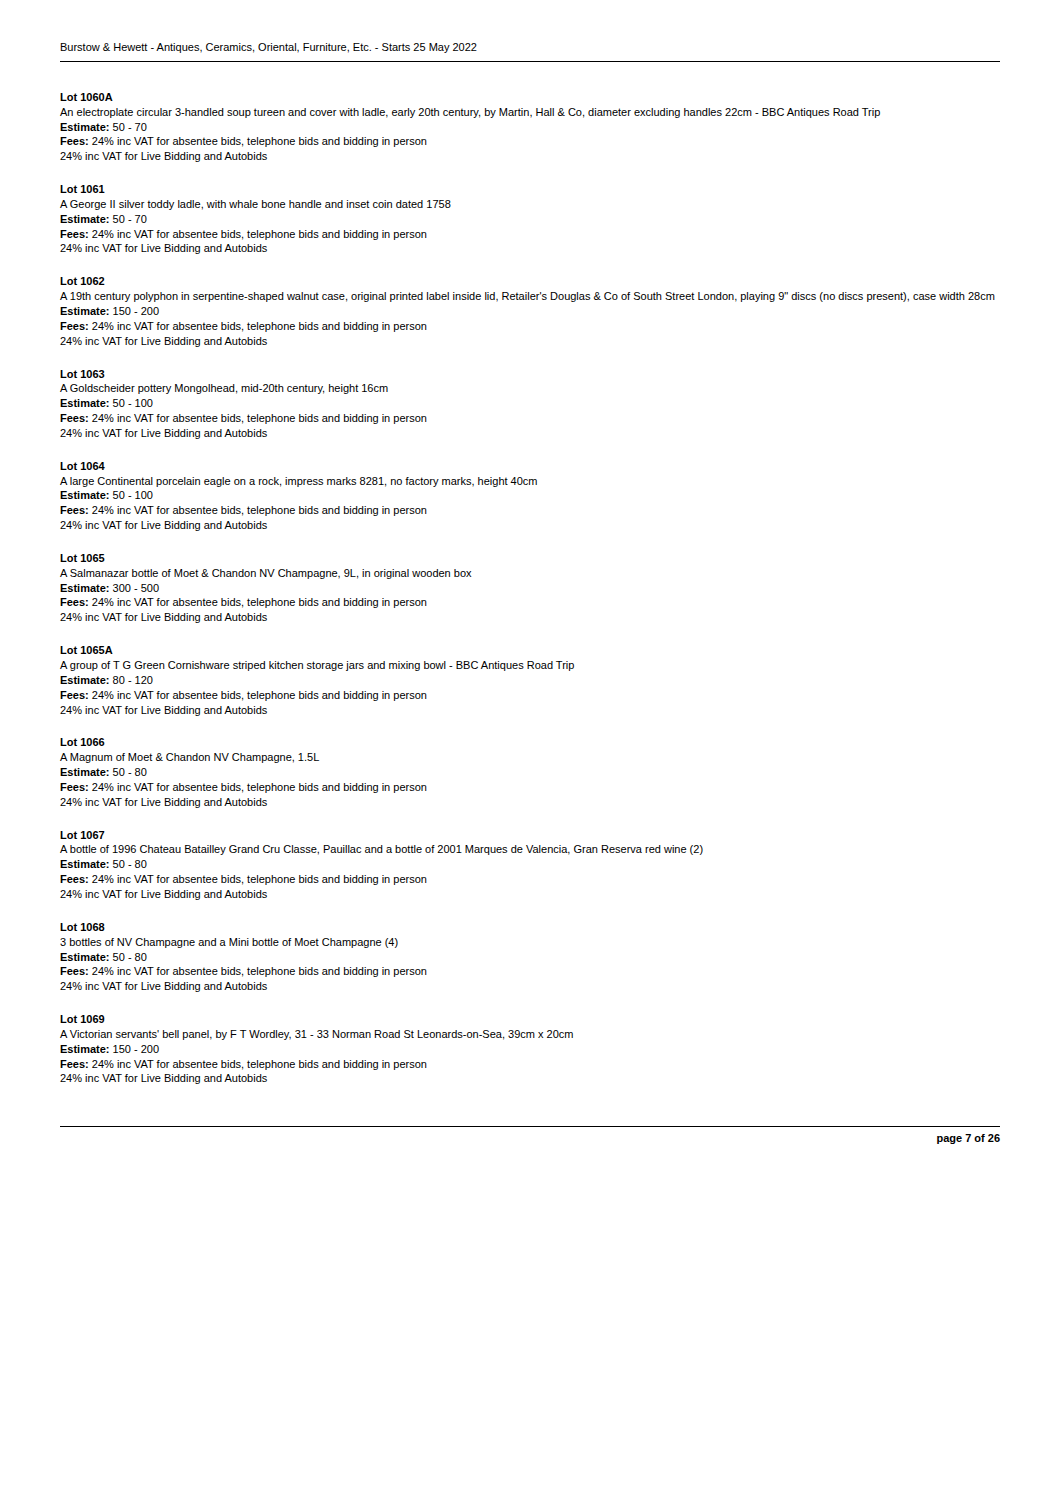Burstow & Hewett - Antiques, Ceramics, Oriental, Furniture, Etc. - Starts 25 May 2022
Lot 1060A
An electroplate circular 3-handled soup tureen and cover with ladle, early 20th century, by Martin, Hall & Co, diameter excluding handles 22cm - BBC Antiques Road Trip
Estimate: 50 - 70
Fees: 24% inc VAT for absentee bids, telephone bids and bidding in person
24% inc VAT for Live Bidding and Autobids
Lot 1061
A George II silver toddy ladle, with whale bone handle and inset coin dated 1758
Estimate: 50 - 70
Fees: 24% inc VAT for absentee bids, telephone bids and bidding in person
24% inc VAT for Live Bidding and Autobids
Lot 1062
A 19th century polyphon in serpentine-shaped walnut case, original printed label inside lid, Retailer's Douglas & Co of South Street London, playing 9" discs (no discs present), case width 28cm
Estimate: 150 - 200
Fees: 24% inc VAT for absentee bids, telephone bids and bidding in person
24% inc VAT for Live Bidding and Autobids
Lot 1063
A Goldscheider pottery Mongolhead, mid-20th century, height 16cm
Estimate: 50 - 100
Fees: 24% inc VAT for absentee bids, telephone bids and bidding in person
24% inc VAT for Live Bidding and Autobids
Lot 1064
A large Continental porcelain eagle on a rock, impress marks 8281, no factory marks, height 40cm
Estimate: 50 - 100
Fees: 24% inc VAT for absentee bids, telephone bids and bidding in person
24% inc VAT for Live Bidding and Autobids
Lot 1065
A Salmanazar bottle of Moet & Chandon NV Champagne, 9L, in original wooden box
Estimate: 300 - 500
Fees: 24% inc VAT for absentee bids, telephone bids and bidding in person
24% inc VAT for Live Bidding and Autobids
Lot 1065A
A group of T G Green Cornishware striped kitchen storage jars and mixing bowl - BBC Antiques Road Trip
Estimate: 80 - 120
Fees: 24% inc VAT for absentee bids, telephone bids and bidding in person
24% inc VAT for Live Bidding and Autobids
Lot 1066
A Magnum of Moet & Chandon NV Champagne, 1.5L
Estimate: 50 - 80
Fees: 24% inc VAT for absentee bids, telephone bids and bidding in person
24% inc VAT for Live Bidding and Autobids
Lot 1067
A bottle of 1996 Chateau Batailley Grand Cru Classe, Pauillac and a bottle of 2001 Marques de Valencia, Gran Reserva red wine (2)
Estimate: 50 - 80
Fees: 24% inc VAT for absentee bids, telephone bids and bidding in person
24% inc VAT for Live Bidding and Autobids
Lot 1068
3 bottles of NV Champagne and a Mini bottle of Moet Champagne (4)
Estimate: 50 - 80
Fees: 24% inc VAT for absentee bids, telephone bids and bidding in person
24% inc VAT for Live Bidding and Autobids
Lot 1069
A Victorian servants' bell panel, by F T Wordley, 31 - 33 Norman Road St Leonards-on-Sea, 39cm x 20cm
Estimate: 150 - 200
Fees: 24% inc VAT for absentee bids, telephone bids and bidding in person
24% inc VAT for Live Bidding and Autobids
page 7 of 26